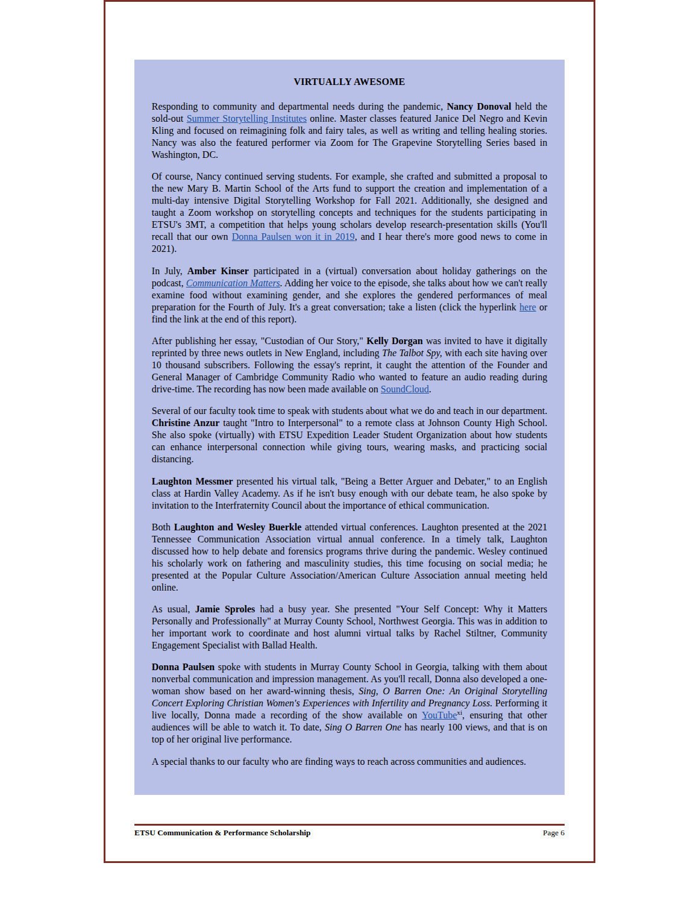VIRTUALLY AWESOME
Responding to community and departmental needs during the pandemic, Nancy Donoval held the sold-out Summer Storytelling Institutes online. Master classes featured Janice Del Negro and Kevin Kling and focused on reimagining folk and fairy tales, as well as writing and telling healing stories. Nancy was also the featured performer via Zoom for The Grapevine Storytelling Series based in Washington, DC.
Of course, Nancy continued serving students. For example, she crafted and submitted a proposal to the new Mary B. Martin School of the Arts fund to support the creation and implementation of a multi-day intensive Digital Storytelling Workshop for Fall 2021. Additionally, she designed and taught a Zoom workshop on storytelling concepts and techniques for the students participating in ETSU's 3MT, a competition that helps young scholars develop research-presentation skills (You'll recall that our own Donna Paulsen won it in 2019, and I hear there's more good news to come in 2021).
In July, Amber Kinser participated in a (virtual) conversation about holiday gatherings on the podcast, Communication Matters. Adding her voice to the episode, she talks about how we can't really examine food without examining gender, and she explores the gendered performances of meal preparation for the Fourth of July. It's a great conversation; take a listen (click the hyperlink here or find the link at the end of this report).
After publishing her essay, "Custodian of Our Story," Kelly Dorgan was invited to have it digitally reprinted by three news outlets in New England, including The Talbot Spy, with each site having over 10 thousand subscribers. Following the essay's reprint, it caught the attention of the Founder and General Manager of Cambridge Community Radio who wanted to feature an audio reading during drive-time. The recording has now been made available on SoundCloud.
Several of our faculty took time to speak with students about what we do and teach in our department. Christine Anzur taught "Intro to Interpersonal" to a remote class at Johnson County High School. She also spoke (virtually) with ETSU Expedition Leader Student Organization about how students can enhance interpersonal connection while giving tours, wearing masks, and practicing social distancing.
Laughton Messmer presented his virtual talk, "Being a Better Arguer and Debater," to an English class at Hardin Valley Academy. As if he isn't busy enough with our debate team, he also spoke by invitation to the Interfraternity Council about the importance of ethical communication.
Both Laughton and Wesley Buerkle attended virtual conferences. Laughton presented at the 2021 Tennessee Communication Association virtual annual conference. In a timely talk, Laughton discussed how to help debate and forensics programs thrive during the pandemic. Wesley continued his scholarly work on fathering and masculinity studies, this time focusing on social media; he presented at the Popular Culture Association/American Culture Association annual meeting held online.
As usual, Jamie Sproles had a busy year. She presented "Your Self Concept: Why it Matters Personally and Professionally" at Murray County School, Northwest Georgia. This was in addition to her important work to coordinate and host alumni virtual talks by Rachel Stiltner, Community Engagement Specialist with Ballad Health.
Donna Paulsen spoke with students in Murray County School in Georgia, talking with them about nonverbal communication and impression management. As you'll recall, Donna also developed a one-woman show based on her award-winning thesis, Sing, O Barren One: An Original Storytelling Concert Exploring Christian Women's Experiences with Infertility and Pregnancy Loss. Performing it live locally, Donna made a recording of the show available on YouTubexi, ensuring that other audiences will be able to watch it. To date, Sing O Barren One has nearly 100 views, and that is on top of her original live performance.
A special thanks to our faculty who are finding ways to reach across communities and audiences.
ETSU Communication & Performance Scholarship Page 6